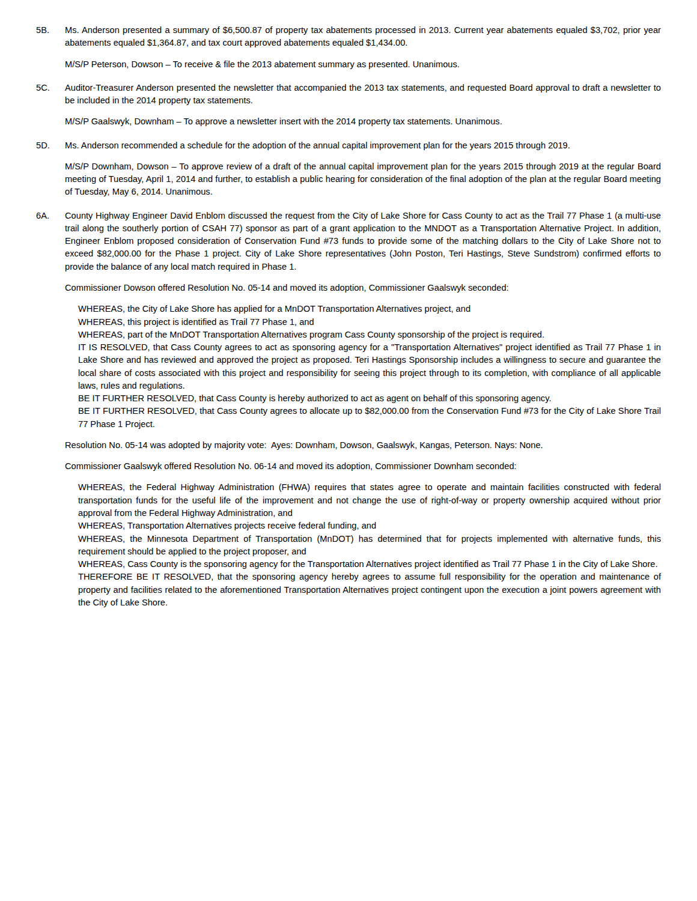5B.
Ms. Anderson presented a summary of $6,500.87 of property tax abatements processed in 2013. Current year abatements equaled $3,702, prior year abatements equaled $1,364.87, and tax court approved abatements equaled $1,434.00.
M/S/P Peterson, Dowson – To receive & file the 2013 abatement summary as presented. Unanimous.
5C.
Auditor-Treasurer Anderson presented the newsletter that accompanied the 2013 tax statements, and requested Board approval to draft a newsletter to be included in the 2014 property tax statements.
M/S/P Gaalswyk, Downham – To approve a newsletter insert with the 2014 property tax statements. Unanimous.
5D.
Ms. Anderson recommended a schedule for the adoption of the annual capital improvement plan for the years 2015 through 2019.
M/S/P Downham, Dowson – To approve review of a draft of the annual capital improvement plan for the years 2015 through 2019 at the regular Board meeting of Tuesday, April 1, 2014 and further, to establish a public hearing for consideration of the final adoption of the plan at the regular Board meeting of Tuesday, May 6, 2014. Unanimous.
6A.
County Highway Engineer David Enblom discussed the request from the City of Lake Shore for Cass County to act as the Trail 77 Phase 1 (a multi-use trail along the southerly portion of CSAH 77) sponsor as part of a grant application to the MNDOT as a Transportation Alternative Project. In addition, Engineer Enblom proposed consideration of Conservation Fund #73 funds to provide some of the matching dollars to the City of Lake Shore not to exceed $82,000.00 for the Phase 1 project. City of Lake Shore representatives (John Poston, Teri Hastings, Steve Sundstrom) confirmed efforts to provide the balance of any local match required in Phase 1.
Commissioner Dowson offered Resolution No. 05-14 and moved its adoption, Commissioner Gaalswyk seconded:
WHEREAS, the City of Lake Shore has applied for a MnDOT Transportation Alternatives project, and
WHEREAS, this project is identified as Trail 77 Phase 1, and
WHEREAS, part of the MnDOT Transportation Alternatives program Cass County sponsorship of the project is required.
IT IS RESOLVED, that Cass County agrees to act as sponsoring agency for a "Transportation Alternatives" project identified as Trail 77 Phase 1 in Lake Shore and has reviewed and approved the project as proposed. Teri Hastings Sponsorship includes a willingness to secure and guarantee the local share of costs associated with this project and responsibility for seeing this project through to its completion, with compliance of all applicable laws, rules and regulations.
BE IT FURTHER RESOLVED, that Cass County is hereby authorized to act as agent on behalf of this sponsoring agency.
BE IT FURTHER RESOLVED, that Cass County agrees to allocate up to $82,000.00 from the Conservation Fund #73 for the City of Lake Shore Trail 77 Phase 1 Project.
Resolution No. 05-14 was adopted by majority vote: Ayes: Downham, Dowson, Gaalswyk, Kangas, Peterson. Nays: None.
Commissioner Gaalswyk offered Resolution No. 06-14 and moved its adoption, Commissioner Downham seconded:
WHEREAS, the Federal Highway Administration (FHWA) requires that states agree to operate and maintain facilities constructed with federal transportation funds for the useful life of the improvement and not change the use of right-of-way or property ownership acquired without prior approval from the Federal Highway Administration, and
WHEREAS, Transportation Alternatives projects receive federal funding, and
WHEREAS, the Minnesota Department of Transportation (MnDOT) has determined that for projects implemented with alternative funds, this requirement should be applied to the project proposer, and
WHEREAS, Cass County is the sponsoring agency for the Transportation Alternatives project identified as Trail 77 Phase 1 in the City of Lake Shore.
THEREFORE BE IT RESOLVED, that the sponsoring agency hereby agrees to assume full responsibility for the operation and maintenance of property and facilities related to the aforementioned Transportation Alternatives project contingent upon the execution a joint powers agreement with the City of Lake Shore.